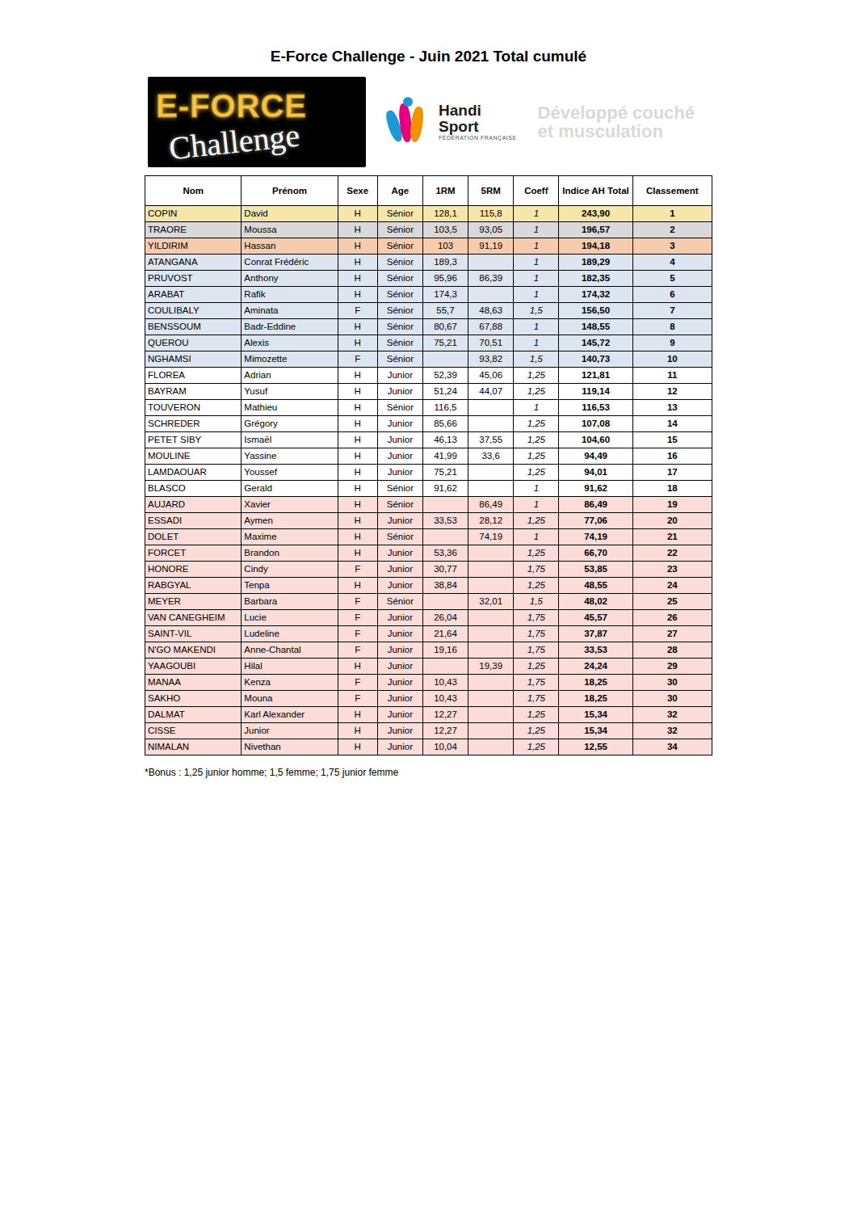E-Force Challenge - Juin 2021 Total cumulé
E-FORCE
Challenge
Handi
Sport
FÉDÉRATION FRANÇAISE
Développé couché
et musculation
| Nom | Prénom | Sexe | Age | 1RM | 5RM | Coeff | Indice AH Total | Classement |
| --- | --- | --- | --- | --- | --- | --- | --- | --- |
| COPIN | David | H | Sénior | 128,1 | 115,8 | 1 | 243,90 | 1 |
| TRAORE | Moussa | H | Sénior | 103,5 | 93,05 | 1 | 196,57 | 2 |
| YILDIRIM | Hassan | H | Sénior | 103 | 91,19 | 1 | 194,18 | 3 |
| ATANGANA | Conrat Frédéric | H | Sénior | 189,3 | | 1 | 189,29 | 4 |
| PRUVOST | Anthony | H | Sénior | 95,96 | 86,39 | 1 | 182,35 | 5 |
| ARABAT | Rafik | H | Sénior | 174,3 | | 1 | 174,32 | 6 |
| COULIBALY | Aminata | F | Sénior | 55,7 | 48,63 | 1,5 | 156,50 | 7 |
| BENSSOUM | Badr-Eddine | H | Sénior | 80,67 | 67,88 | 1 | 148,55 | 8 |
| QUEROU | Alexis | H | Sénior | 75,21 | 70,51 | 1 | 145,72 | 9 |
| NGHAMSI | Mimozette | F | Sénior | | 93,82 | 1,5 | 140,73 | 10 |
| FLOREA | Adrian | H | Junior | 52,39 | 45,06 | 1,25 | 121,81 | 11 |
| BAYRAM | Yusuf | H | Junior | 51,24 | 44,07 | 1,25 | 119,14 | 12 |
| TOUVERON | Mathieu | H | Sénior | 116,5 | | 1 | 116,53 | 13 |
| SCHREDER | Grégory | H | Junior | 85,66 | | 1,25 | 107,08 | 14 |
| PETET SIBY | Ismaël | H | Junior | 46,13 | 37,55 | 1,25 | 104,60 | 15 |
| MOULINE | Yassine | H | Junior | 41,99 | 33,6 | 1,25 | 94,49 | 16 |
| LAMDAOUAR | Youssef | H | Junior | 75,21 | | 1,25 | 94,01 | 17 |
| BLASCO | Gerald | H | Sénior | 91,62 | | 1 | 91,62 | 18 |
| AUJARD | Xavier | H | Sénior | | 86,49 | 1 | 86,49 | 19 |
| ESSADI | Aymen | H | Junior | 33,53 | 28,12 | 1,25 | 77,06 | 20 |
| DOLET | Maxime | H | Sénior | | 74,19 | 1 | 74,19 | 21 |
| FORCET | Brandon | H | Junior | 53,36 | | 1,25 | 66,70 | 22 |
| HONORE | Cindy | F | Junior | 30,77 | | 1,75 | 53,85 | 23 |
| RABGYAL | Tenpa | H | Junior | 38,84 | | 1,25 | 48,55 | 24 |
| MEYER | Barbara | F | Sénior | | 32,01 | 1,5 | 48,02 | 25 |
| VAN CANEGHEIM | Lucie | F | Junior | 26,04 | | 1,75 | 45,57 | 26 |
| SAINT-VIL | Ludeline | F | Junior | 21,64 | | 1,75 | 37,87 | 27 |
| N'GO MAKENDI | Anne-Chantal | F | Junior | 19,16 | | 1,75 | 33,53 | 28 |
| YAAGOUBI | Hilal | H | Junior | | 19,39 | 1,25 | 24,24 | 29 |
| MANAA | Kenza | F | Junior | 10,43 | | 1,75 | 18,25 | 30 |
| SAKHO | Mouna | F | Junior | 10,43 | | 1,75 | 18,25 | 30 |
| DALMAT | Karl Alexander | H | Junior | 12,27 | | 1,25 | 15,34 | 32 |
| CISSE | Junior | H | Junior | 12,27 | | 1,25 | 15,34 | 32 |
| NIMALAN | Nivethan | H | Junior | 10,04 | | 1,25 | 12,55 | 34 |
*Bonus : 1,25 junior homme; 1,5 femme; 1,75 junior femme